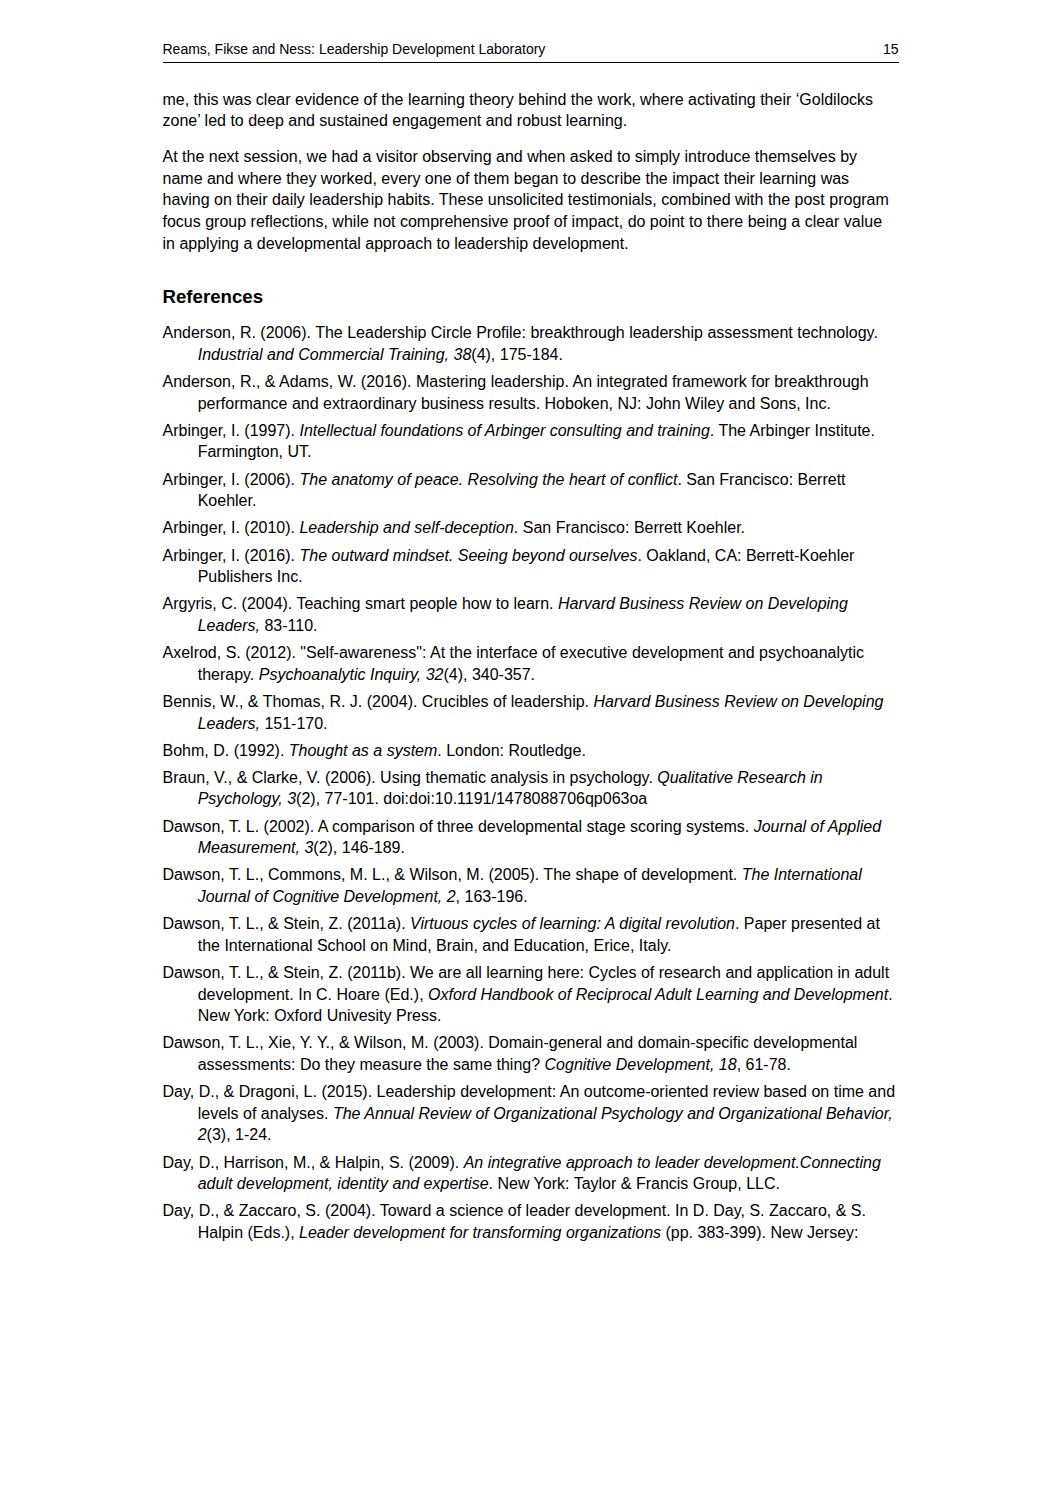Reams, Fikse and Ness: Leadership Development Laboratory 15
me, this was clear evidence of the learning theory behind the work, where activating their ‘Goldilocks zone’ led to deep and sustained engagement and robust learning.
At the next session, we had a visitor observing and when asked to simply introduce themselves by name and where they worked, every one of them began to describe the impact their learning was having on their daily leadership habits. These unsolicited testimonials, combined with the post program focus group reflections, while not comprehensive proof of impact, do point to there being a clear value in applying a developmental approach to leadership development.
References
Anderson, R. (2006). The Leadership Circle Profile: breakthrough leadership assessment technology. Industrial and Commercial Training, 38(4), 175-184.
Anderson, R., & Adams, W. (2016). Mastering leadership. An integrated framework for breakthrough performance and extraordinary business results. Hoboken, NJ: John Wiley and Sons, Inc.
Arbinger, I. (1997). Intellectual foundations of Arbinger consulting and training. The Arbinger Institute. Farmington, UT.
Arbinger, I. (2006). The anatomy of peace. Resolving the heart of conflict. San Francisco: Berrett Koehler.
Arbinger, I. (2010). Leadership and self-deception. San Francisco: Berrett Koehler.
Arbinger, I. (2016). The outward mindset. Seeing beyond ourselves. Oakland, CA: Berrett-Koehler Publishers Inc.
Argyris, C. (2004). Teaching smart people how to learn. Harvard Business Review on Developing Leaders, 83-110.
Axelrod, S. (2012). "Self-awareness": At the interface of executive development and psychoanalytic therapy. Psychoanalytic Inquiry, 32(4), 340-357.
Bennis, W., & Thomas, R. J. (2004). Crucibles of leadership. Harvard Business Review on Developing Leaders, 151-170.
Bohm, D. (1992). Thought as a system. London: Routledge.
Braun, V., & Clarke, V. (2006). Using thematic analysis in psychology. Qualitative Research in Psychology, 3(2), 77-101. doi:doi:10.1191/1478088706qp063oa
Dawson, T. L. (2002). A comparison of three developmental stage scoring systems. Journal of Applied Measurement, 3(2), 146-189.
Dawson, T. L., Commons, M. L., & Wilson, M. (2005). The shape of development. The International Journal of Cognitive Development, 2, 163-196.
Dawson, T. L., & Stein, Z. (2011a). Virtuous cycles of learning: A digital revolution. Paper presented at the International School on Mind, Brain, and Education, Erice, Italy.
Dawson, T. L., & Stein, Z. (2011b). We are all learning here: Cycles of research and application in adult development. In C. Hoare (Ed.), Oxford Handbook of Reciprocal Adult Learning and Development. New York: Oxford Univesity Press.
Dawson, T. L., Xie, Y. Y., & Wilson, M. (2003). Domain-general and domain-specific developmental assessments: Do they measure the same thing? Cognitive Development, 18, 61-78.
Day, D., & Dragoni, L. (2015). Leadership development: An outcome-oriented review based on time and levels of analyses. The Annual Review of Organizational Psychology and Organizational Behavior, 2(3), 1-24.
Day, D., Harrison, M., & Halpin, S. (2009). An integrative approach to leader development.Connecting adult development, identity and expertise. New York: Taylor & Francis Group, LLC.
Day, D., & Zaccaro, S. (2004). Toward a science of leader development. In D. Day, S. Zaccaro, & S. Halpin (Eds.), Leader development for transforming organizations (pp. 383-399). New Jersey: